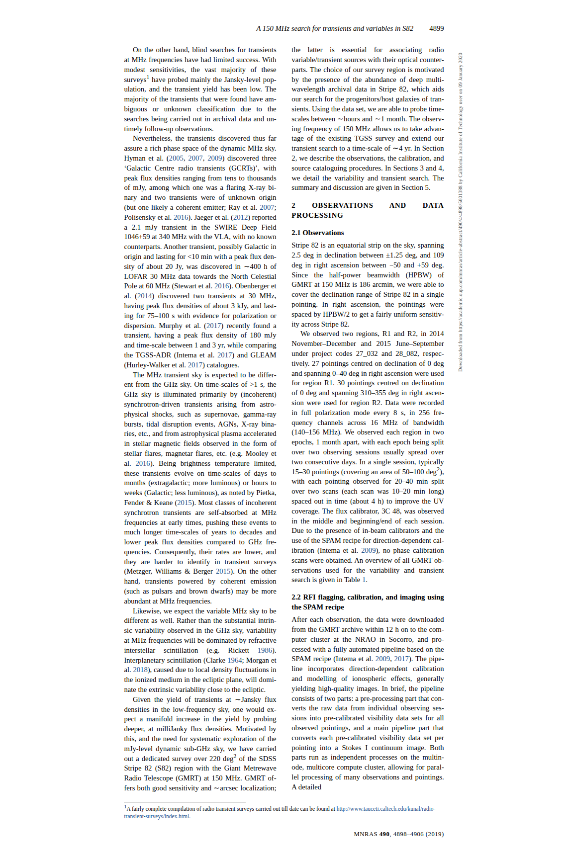Downloaded from https://academic.oup.com/mnras/article-abstract/490/4/4898/5601388 by California Institute of Technology user on 09 January 2020
A 150 MHz search for transients and variables in S824899
On the other hand, blind searches for transients at MHz frequencies have had limited success. With modest sensitivities, the vast majority of these surveys1 have probed mainly the Jansky-level population, and the transient yield has been low. The majority of the transients that were found have ambiguous or unknown classification due to the searches being carried out in archival data and untimely follow-up observations.
Nevertheless, the transients discovered thus far assure a rich phase space of the dynamic MHz sky. Hyman et al. (2005, 2007, 2009) discovered three ‘Galactic Centre radio transients (GCRTs)’, with peak flux densities ranging from tens to thousands of mJy, among which one was a flaring X-ray binary and two transients were of unknown origin (but one likely a coherent emitter; Ray et al. 2007; Polisensky et al. 2016). Jaeger et al. (2012) reported a 2.1 mJy transient in the SWIRE Deep Field 1046+59 at 340 MHz with the VLA, with no known counterparts. Another transient, possibly Galactic in origin and lasting for <10 min with a peak flux density of about 20 Jy, was discovered in ∼400 h of LOFAR 30 MHz data towards the North Celestial Pole at 60 MHz (Stewart et al. 2016). Obenberger et al. (2014) discovered two transients at 30 MHz, having peak flux densities of about 3 kJy, and lasting for 75–100 s with evidence for polarization or dispersion. Murphy et al. (2017) recently found a transient, having a peak flux density of 180 mJy and time-scale between 1 and 3 yr, while comparing the TGSS-ADR (Intema et al. 2017) and GLEAM (Hurley-Walker et al. 2017) catalogues.
The MHz transient sky is expected to be different from the GHz sky. On time-scales of >1 s, the GHz sky is illuminated primarily by (incoherent) synchrotron-driven transients arising from astrophysical shocks, such as supernovae, gamma-ray bursts, tidal disruption events, AGNs, X-ray binaries, etc., and from astrophysical plasma accelerated in stellar magnetic fields observed in the form of stellar flares, magnetar flares, etc. (e.g. Mooley et al. 2016). Being brightness temperature limited, these transients evolve on time-scales of days to months (extragalactic; more luminous) or hours to weeks (Galactic; less luminous), as noted by Pietka, Fender & Keane (2015). Most classes of incoherent synchrotron transients are self-absorbed at MHz frequencies at early times, pushing these events to much longer time-scales of years to decades and lower peak flux densities compared to GHz frequencies. Consequently, their rates are lower, and they are harder to identify in transient surveys (Metzger, Williams & Berger 2015). On the other hand, transients powered by coherent emission (such as pulsars and brown dwarfs) may be more abundant at MHz frequencies.
Likewise, we expect the variable MHz sky to be different as well. Rather than the substantial intrinsic variability observed in the GHz sky, variability at MHz frequencies will be dominated by refractive interstellar scintillation (e.g. Rickett 1986). Interplanetary scintillation (Clarke 1964; Morgan et al. 2018), caused due to local density fluctuations in the ionized medium in the ecliptic plane, will dominate the extrinsic variability close to the ecliptic.
Given the yield of transients at ∼Jansky flux densities in the low-frequency sky, one would expect a manifold increase in the yield by probing deeper, at milliJanky flux densities. Motivated by this, and the need for systematic exploration of the mJy-level dynamic sub-GHz sky, we have carried out a dedicated survey over 220 deg2 of the SDSS Stripe 82 (S82) region with the Giant Metrewave Radio Telescope (GMRT) at 150 MHz. GMRT offers both good sensitivity and ∼arcsec localization; the latter is essential for associating radio variable/transient sources with their optical counterparts. The choice of our survey region is motivated by the presence of the abundance of deep multiwavelength archival data in Stripe 82, which aids our search for the progenitors/host galaxies of transients. Using the data set, we are able to probe time-scales between ∼hours and ∼1 month. The observing frequency of 150 MHz allows us to take advantage of the existing TGSS survey and extend our transient search to a time-scale of ∼4 yr. In Section 2, we describe the observations, the calibration, and source cataloguing procedures. In Sections 3 and 4, we detail the variability and transient search. The summary and discussion are given in Section 5.
2 Observations and data processing
2.1 Observations
Stripe 82 is an equatorial strip on the sky, spanning 2.5 deg in declination between ±1.25 deg, and 109 deg in right ascension between −50 and +59 deg. Since the half-power beamwidth (HPBW) of GMRT at 150 MHz is 186 arcmin, we were able to cover the declination range of Stripe 82 in a single pointing. In right ascension, the pointings were spaced by HPBW/2 to get a fairly uniform sensitivity across Stripe 82.
We observed two regions, R1 and R2, in 2014 November–December and 2015 June–September under project codes 27_032 and 28_082, respectively. 27 pointings centred on declination of 0 deg and spanning 0–40 deg in right ascension were used for region R1. 30 pointings centred on declination of 0 deg and spanning 310–355 deg in right ascension were used for region R2. Data were recorded in full polarization mode every 8 s, in 256 frequency channels across 16 MHz of bandwidth (140–156 MHz). We observed each region in two epochs, 1 month apart, with each epoch being split over two observing sessions usually spread over two consecutive days. In a single session, typically 15–30 pointings (covering an area of 50–100 deg2), with each pointing observed for 20–40 min split over two scans (each scan was 10–20 min long) spaced out in time (about 4 h) to improve the UV coverage. The flux calibrator, 3C 48, was observed in the middle and beginning/end of each session. Due to the presence of in-beam calibrators and the use of the SPAM recipe for direction-dependent calibration (Intema et al. 2009), no phase calibration scans were obtained. An overview of all GMRT observations used for the variability and transient search is given in Table 1.
2.2 RFI flagging, calibration, and imaging using the SPAM recipe
After each observation, the data were downloaded from the GMRT archive within 12 h on to the computer cluster at the NRAO in Socorro, and processed with a fully automated pipeline based on the SPAM recipe (Intema et al. 2009, 2017). The pipeline incorporates direction-dependent calibration and modelling of ionospheric effects, generally yielding high-quality images. In brief, the pipeline consists of two parts: a pre-processing part that converts the raw data from individual observing sessions into pre-calibrated visibility data sets for all observed pointings, and a main pipeline part that converts each pre-calibrated visibility data set per pointing into a Stokes I continuum image. Both parts run as independent processes on the multinode, multicore compute cluster, allowing for parallel processing of many observations and pointings. A detailed
1A fairly complete compilation of radio transient surveys carried out till date can be found at http://www.tauceti.caltech.edu/kunal/radio-transient-surveys/index.html.
MNRAS 490, 4898–4906 (2019)